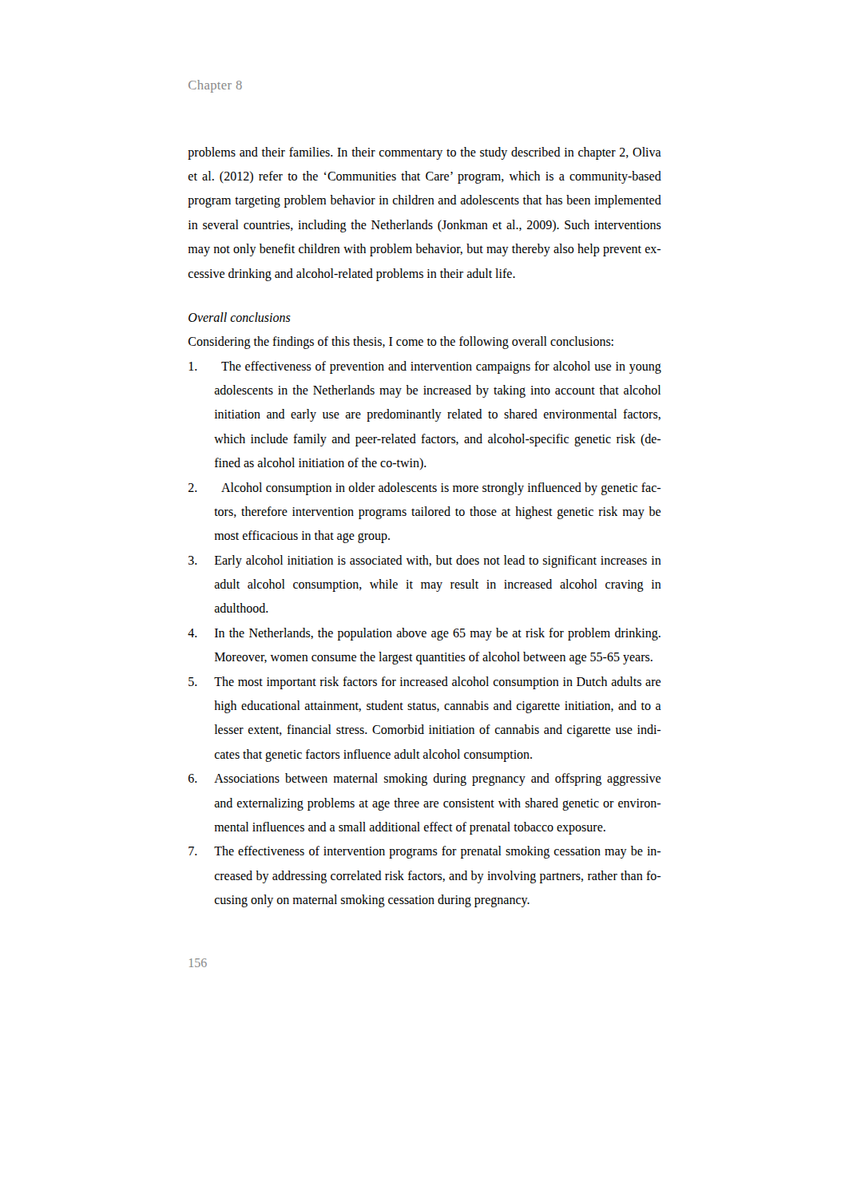Chapter 8
problems and their families. In their commentary to the study described in chapter 2, Oliva et al. (2012) refer to the ‘Communities that Care’ program, which is a community-based program targeting problem behavior in children and adolescents that has been implemented in several countries, including the Netherlands (Jonkman et al., 2009). Such interventions may not only benefit children with problem behavior, but may thereby also help prevent excessive drinking and alcohol-related problems in their adult life.
Overall conclusions
Considering the findings of this thesis, I come to the following overall conclusions:
The effectiveness of prevention and intervention campaigns for alcohol use in young adolescents in the Netherlands may be increased by taking into account that alcohol initiation and early use are predominantly related to shared environmental factors, which include family and peer-related factors, and alcohol-specific genetic risk (defined as alcohol initiation of the co-twin).
Alcohol consumption in older adolescents is more strongly influenced by genetic factors, therefore intervention programs tailored to those at highest genetic risk may be most efficacious in that age group.
Early alcohol initiation is associated with, but does not lead to significant increases in adult alcohol consumption, while it may result in increased alcohol craving in adulthood.
In the Netherlands, the population above age 65 may be at risk for problem drinking. Moreover, women consume the largest quantities of alcohol between age 55-65 years.
The most important risk factors for increased alcohol consumption in Dutch adults are high educational attainment, student status, cannabis and cigarette initiation, and to a lesser extent, financial stress. Comorbid initiation of cannabis and cigarette use indicates that genetic factors influence adult alcohol consumption.
Associations between maternal smoking during pregnancy and offspring aggressive and externalizing problems at age three are consistent with shared genetic or environmental influences and a small additional effect of prenatal tobacco exposure.
The effectiveness of intervention programs for prenatal smoking cessation may be increased by addressing correlated risk factors, and by involving partners, rather than focusing only on maternal smoking cessation during pregnancy.
156